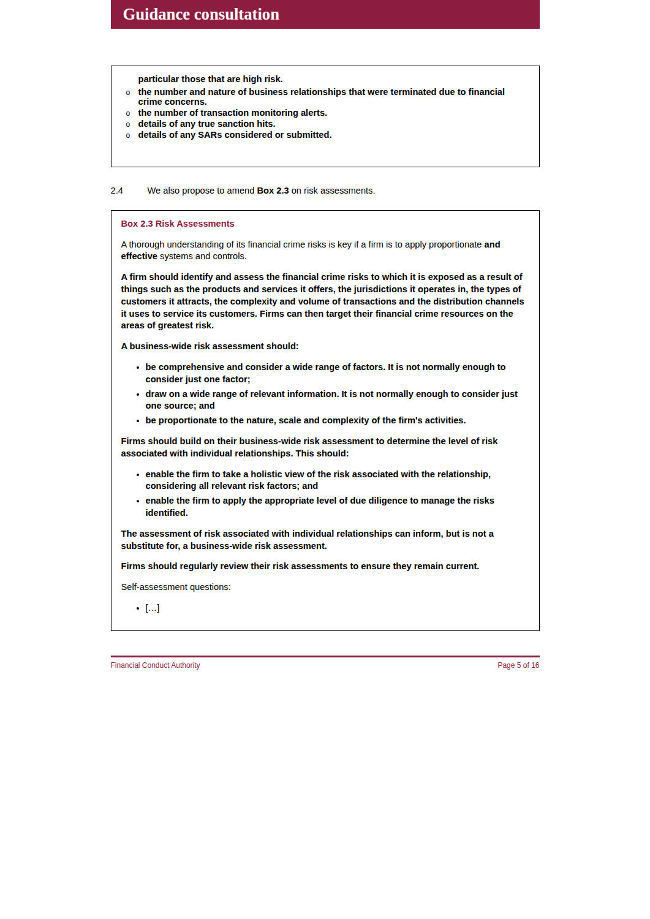Guidance consultation
particular those that are high risk.
the number and nature of business relationships that were terminated due to financial crime concerns.
the number of transaction monitoring alerts.
details of any true sanction hits.
details of any SARs considered or submitted.
2.4
We also propose to amend Box 2.3 on risk assessments.
Box 2.3 Risk Assessments
A thorough understanding of its financial crime risks is key if a firm is to apply proportionate and effective systems and controls.
A firm should identify and assess the financial crime risks to which it is exposed as a result of things such as the products and services it offers, the jurisdictions it operates in, the types of customers it attracts, the complexity and volume of transactions and the distribution channels it uses to service its customers. Firms can then target their financial crime resources on the areas of greatest risk.
A business-wide risk assessment should:
be comprehensive and consider a wide range of factors. It is not normally enough to consider just one factor;
draw on a wide range of relevant information. It is not normally enough to consider just one source; and
be proportionate to the nature, scale and complexity of the firm's activities.
Firms should build on their business-wide risk assessment to determine the level of risk associated with individual relationships. This should:
enable the firm to take a holistic view of the risk associated with the relationship, considering all relevant risk factors; and
enable the firm to apply the appropriate level of due diligence to manage the risks identified.
The assessment of risk associated with individual relationships can inform, but is not a substitute for, a business-wide risk assessment.
Firms should regularly review their risk assessments to ensure they remain current.
Self-assessment questions:
[…]
Financial Conduct Authority
Page 5 of 16